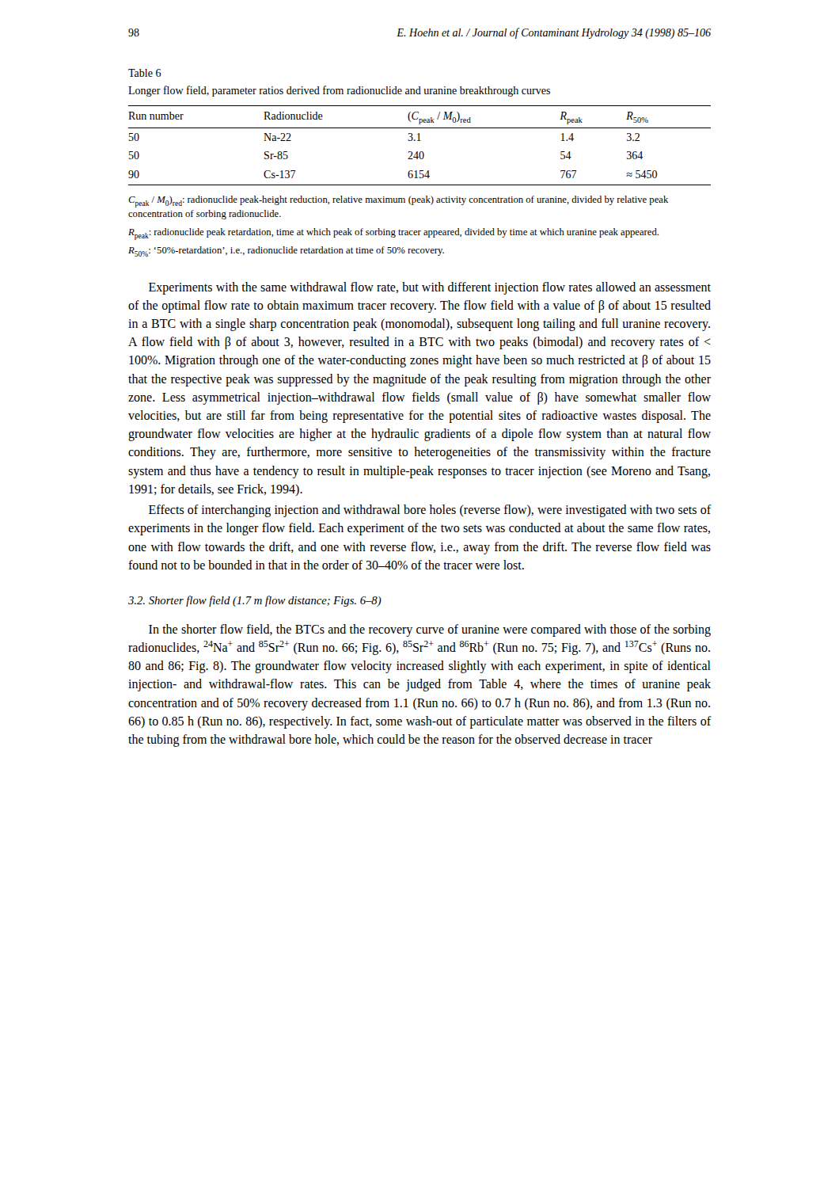98 E. Hoehn et al. / Journal of Contaminant Hydrology 34 (1998) 85–106
Table 6
Longer flow field, parameter ratios derived from radionuclide and uranine breakthrough curves
| Run number | Radionuclide | ( C peak / M 0 ) red | R peak | R 50% |
| --- | --- | --- | --- | --- |
| 50 | Na-22 | 3.1 | 1.4 | 3.2 |
| 50 | Sr-85 | 240 | 54 | 364 |
| 90 | Cs-137 | 6154 | 767 | ≈ 5450 |
Cpeak / M0)red: radionuclide peak-height reduction, relative maximum (peak) activity concentration of uranine, divided by relative peak concentration of sorbing radionuclide.
Rpeak: radionuclide peak retardation, time at which peak of sorbing tracer appeared, divided by time at which uranine peak appeared.
R50%: ‘50%-retardation’, i.e., radionuclide retardation at time of 50% recovery.
Experiments with the same withdrawal flow rate, but with different injection flow rates allowed an assessment of the optimal flow rate to obtain maximum tracer recovery. The flow field with a value of β of about 15 resulted in a BTC with a single sharp concentration peak (monomodal), subsequent long tailing and full uranine recovery. A flow field with β of about 3, however, resulted in a BTC with two peaks (bimodal) and recovery rates of < 100%. Migration through one of the water-conducting zones might have been so much restricted at β of about 15 that the respective peak was suppressed by the magnitude of the peak resulting from migration through the other zone. Less asymmetrical injection–withdrawal flow fields (small value of β) have somewhat smaller flow velocities, but are still far from being representative for the potential sites of radioactive wastes disposal. The groundwater flow velocities are higher at the hydraulic gradients of a dipole flow system than at natural flow conditions. They are, furthermore, more sensitive to heterogeneities of the transmissivity within the fracture system and thus have a tendency to result in multiple-peak responses to tracer injection (see Moreno and Tsang, 1991; for details, see Frick, 1994).
Effects of interchanging injection and withdrawal bore holes (reverse flow), were investigated with two sets of experiments in the longer flow field. Each experiment of the two sets was conducted at about the same flow rates, one with flow towards the drift, and one with reverse flow, i.e., away from the drift. The reverse flow field was found not to be bounded in that in the order of 30–40% of the tracer were lost.
3.2. Shorter flow field (1.7 m flow distance; Figs. 6–8)
In the shorter flow field, the BTCs and the recovery curve of uranine were compared with those of the sorbing radionuclides, 24Na+ and 85Sr2+ (Run no. 66; Fig. 6), 85Sr2+ and 86Rb+ (Run no. 75; Fig. 7), and 137Cs+ (Runs no. 80 and 86; Fig. 8). The groundwater flow velocity increased slightly with each experiment, in spite of identical injection- and withdrawal-flow rates. This can be judged from Table 4, where the times of uranine peak concentration and of 50% recovery decreased from 1.1 (Run no. 66) to 0.7 h (Run no. 86), and from 1.3 (Run no. 66) to 0.85 h (Run no. 86), respectively. In fact, some wash-out of particulate matter was observed in the filters of the tubing from the withdrawal bore hole, which could be the reason for the observed decrease in tracer